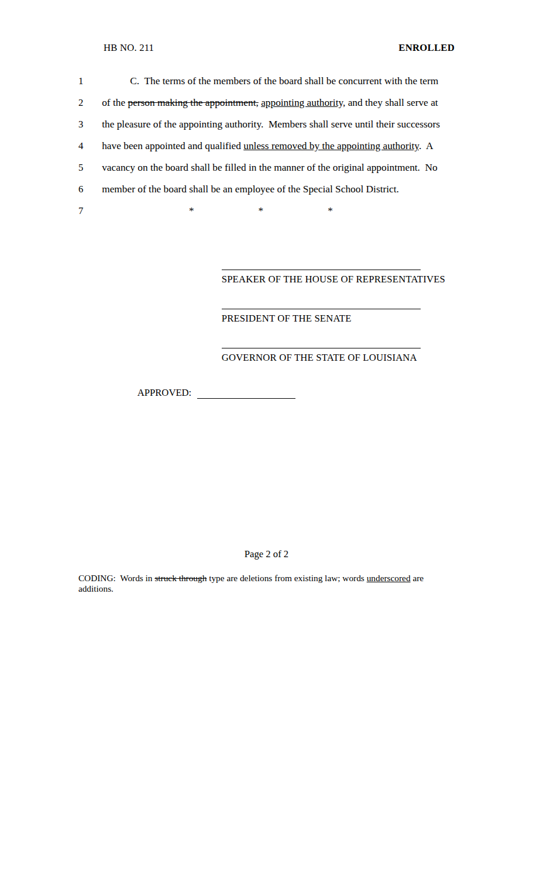HB NO. 211 ENROLLED
| 1 | C. The terms of the members of the board shall be concurrent with the term |
| 2 | of the person making the appointment, appointing authority, and they shall serve at |
| 3 | the pleasure of the appointing authority. Members shall serve until their successors |
| 4 | have been appointed and qualified unless removed by the appointing authority . A |
| 5 | vacancy on the board shall be filled in the manner of the original appointment. No |
| 6 | member of the board shall be an employee of the Special School District. |
| 7 | * * * |
SPEAKER OF THE HOUSE OF REPRESENTATIVES
PRESIDENT OF THE SENATE
GOVERNOR OF THE STATE OF LOUISIANA
APPROVED:
Page 2 of 2
CODING: Words in struck through type are deletions from existing law; words underscored are additions.